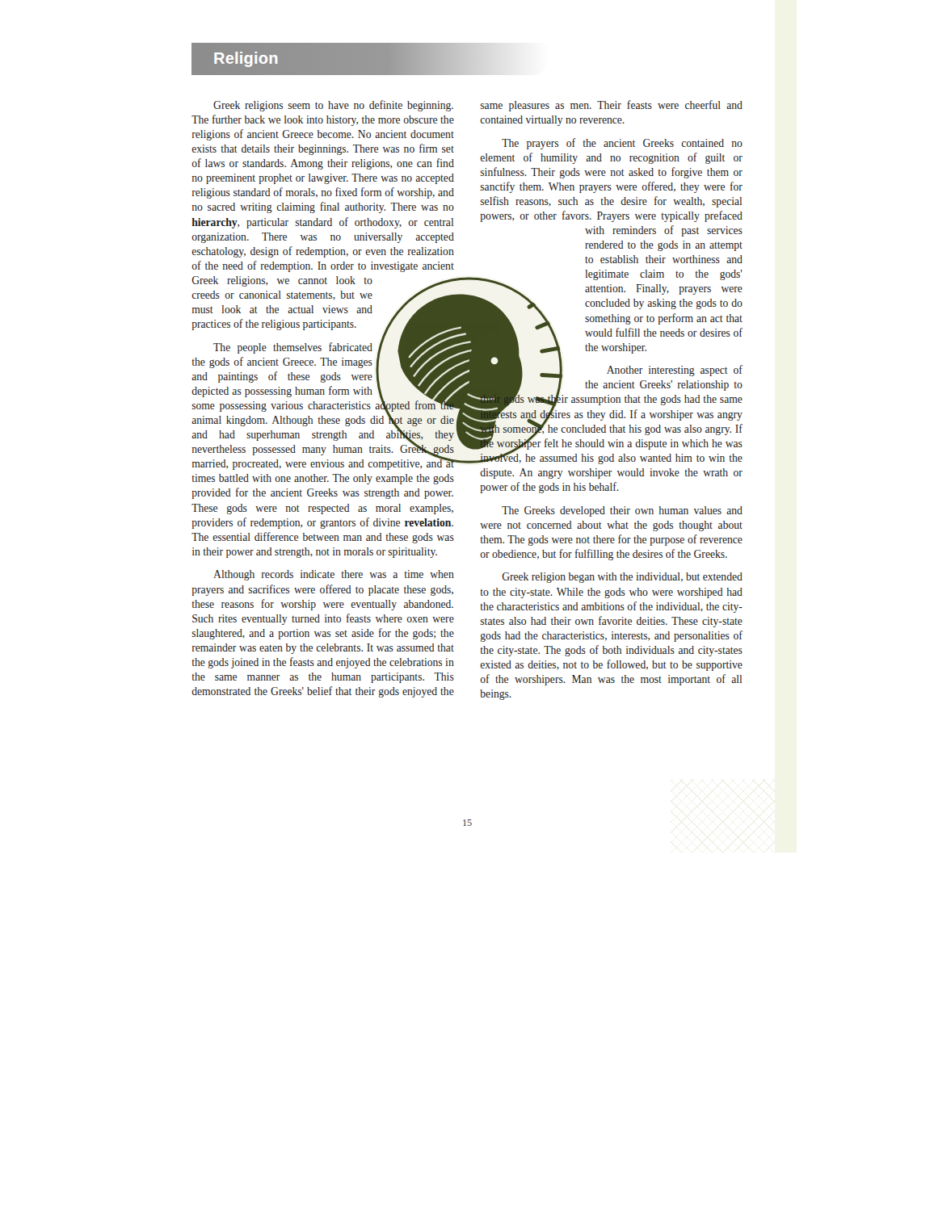Religion
Greek religions seem to have no definite beginning. The further back we look into history, the more obscure the religions of ancient Greece become. No ancient document exists that details their beginnings. There was no firm set of laws or standards. Among their religions, one can find no preeminent prophet or lawgiver. There was no accepted religious standard of morals, no fixed form of worship, and no sacred writing claiming final authority. There was no hierarchy, particular standard of orthodoxy, or central organization. There was no universally accepted eschatology, design of redemption, or even the realization of the need of redemption. In order to investigate ancient Greek religions, we cannot look to creeds or canonical statements, but we must look at the actual views and practices of the religious participants.
The people themselves fabricated the gods of ancient Greece. The images and paintings of these gods were depicted as possessing human form with some possessing various characteristics adopted from the animal kingdom. Although these gods did not age or die and had superhuman strength and abilities, they nevertheless possessed many human traits. Greek gods married, procreated, were envious and competitive, and at times battled with one another. The only example the gods provided for the ancient Greeks was strength and power. These gods were not respected as moral examples, providers of redemption, or grantors of divine revelation. The essential difference between man and these gods was in their power and strength, not in morals or spirituality.
Although records indicate there was a time when prayers and sacrifices were offered to placate these gods, these reasons for worship were eventually abandoned. Such rites eventually turned into feasts where oxen were slaughtered, and a portion was set aside for the gods; the remainder was eaten by the celebrants. It was assumed that the gods joined in the feasts and enjoyed the celebrations in the same manner as the human participants. This demonstrated the Greeks' belief that their gods enjoyed the same pleasures as men. Their feasts were cheerful and contained virtually no reverence.
The prayers of the ancient Greeks contained no element of humility and no recognition of guilt or sinfulness. Their gods were not asked to forgive them or sanctify them. When prayers were offered, they were for selfish reasons, such as the desire for wealth, special powers, or other favors. Prayers were typically prefaced with reminders of past services rendered to the gods in an attempt to establish their worthiness and legitimate claim to the gods' attention. Finally, prayers were concluded by asking the gods to do something or to perform an act that would fulfill the needs or desires of the worshiper.
Another interesting aspect of the ancient Greeks' relationship to their gods was their assumption that the gods had the same interests and desires as they did. If a worshiper was angry with someone, he concluded that his god was also angry. If the worshiper felt he should win a dispute in which he was involved, he assumed his god also wanted him to win the dispute. An angry worshiper would invoke the wrath or power of the gods in his behalf.
The Greeks developed their own human values and were not concerned about what the gods thought about them. The gods were not there for the purpose of reverence or obedience, but for fulfilling the desires of the Greeks.
Greek religion began with the individual, but extended to the city-state. While the gods who were worshiped had the characteristics and ambitions of the individual, the city-states also had their own favorite deities. These city-state gods had the characteristics, interests, and personalities of the city-state. The gods of both individuals and city-states existed as deities, not to be followed, but to be supportive of the worshipers. Man was the most important of all beings.
15